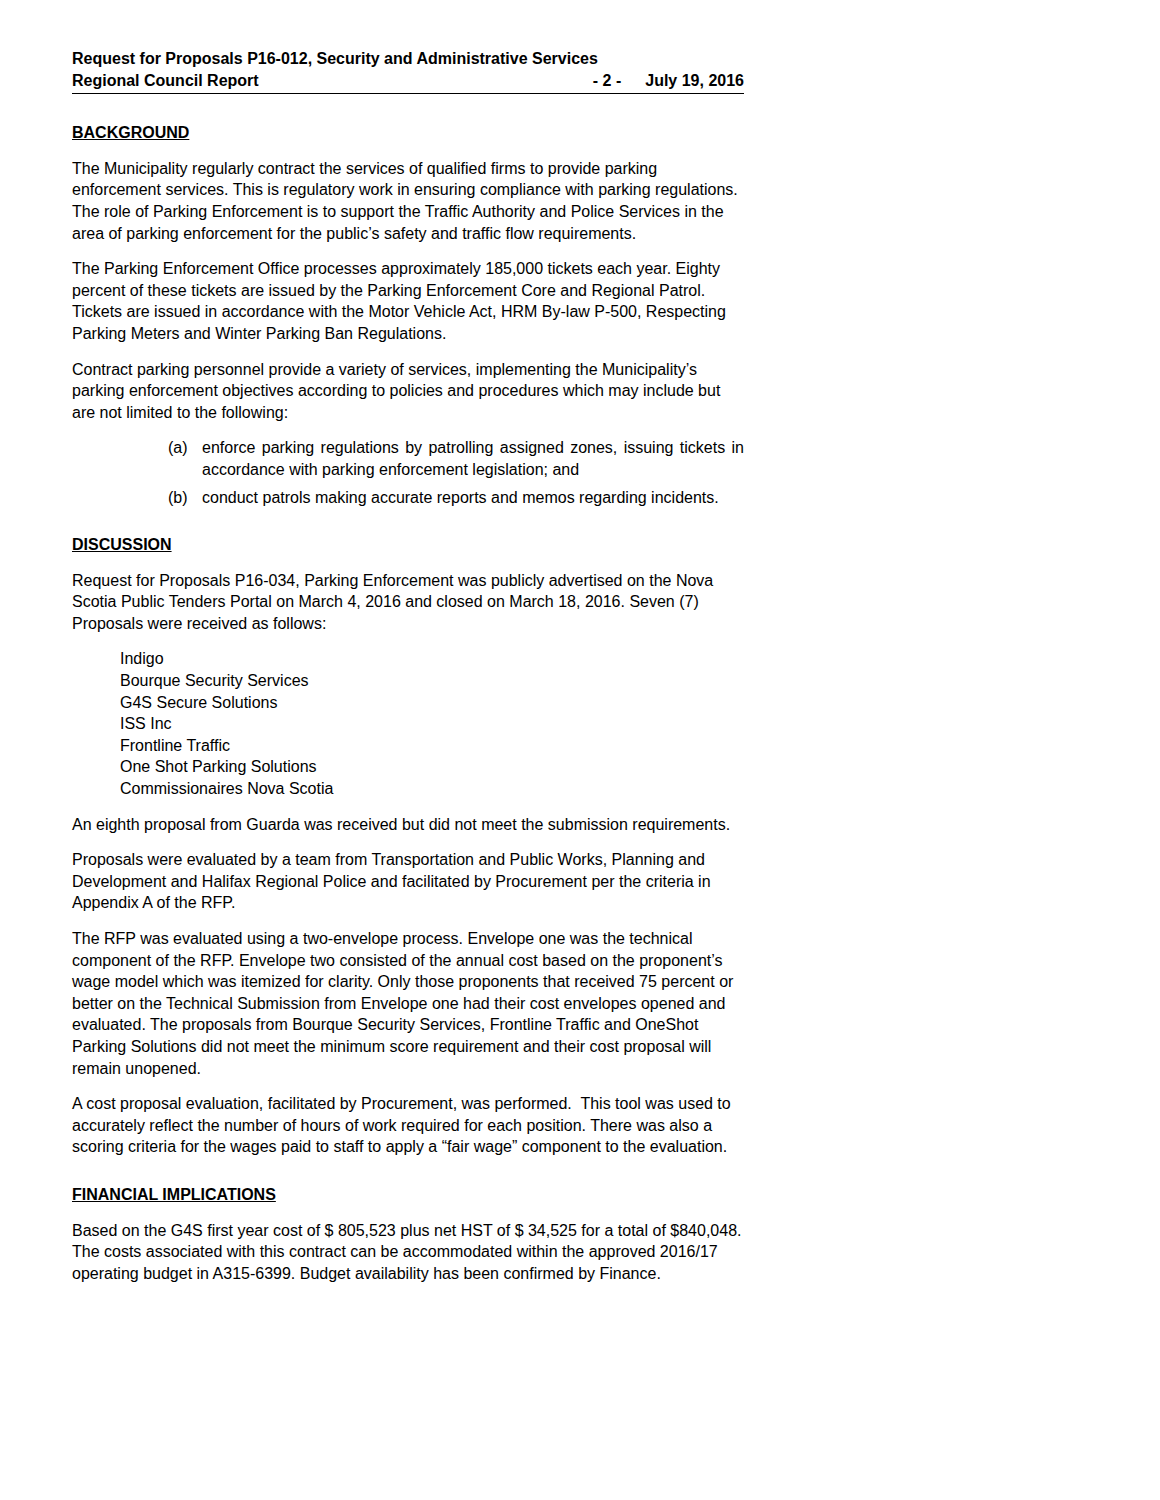Request for Proposals P16-012, Security and Administrative Services
Regional Council Report - 2 - July 19, 2016
BACKGROUND
The Municipality regularly contract the services of qualified firms to provide parking enforcement services. This is regulatory work in ensuring compliance with parking regulations. The role of Parking Enforcement is to support the Traffic Authority and Police Services in the area of parking enforcement for the public’s safety and traffic flow requirements.
The Parking Enforcement Office processes approximately 185,000 tickets each year. Eighty percent of these tickets are issued by the Parking Enforcement Core and Regional Patrol. Tickets are issued in accordance with the Motor Vehicle Act, HRM By-law P-500, Respecting Parking Meters and Winter Parking Ban Regulations.
Contract parking personnel provide a variety of services, implementing the Municipality’s parking enforcement objectives according to policies and procedures which may include but are not limited to the following:
(a) enforce parking regulations by patrolling assigned zones, issuing tickets in accordance with parking enforcement legislation; and
(b) conduct patrols making accurate reports and memos regarding incidents.
DISCUSSION
Request for Proposals P16-034, Parking Enforcement was publicly advertised on the Nova Scotia Public Tenders Portal on March 4, 2016 and closed on March 18, 2016. Seven (7) Proposals were received as follows:
Indigo
Bourque Security Services
G4S Secure Solutions
ISS Inc
Frontline Traffic
One Shot Parking Solutions
Commissionaires Nova Scotia
An eighth proposal from Guarda was received but did not meet the submission requirements.
Proposals were evaluated by a team from Transportation and Public Works, Planning and Development and Halifax Regional Police and facilitated by Procurement per the criteria in Appendix A of the RFP.
The RFP was evaluated using a two-envelope process. Envelope one was the technical component of the RFP. Envelope two consisted of the annual cost based on the proponent’s wage model which was itemized for clarity. Only those proponents that received 75 percent or better on the Technical Submission from Envelope one had their cost envelopes opened and evaluated. The proposals from Bourque Security Services, Frontline Traffic and OneShot Parking Solutions did not meet the minimum score requirement and their cost proposal will remain unopened.
A cost proposal evaluation, facilitated by Procurement, was performed. This tool was used to accurately reflect the number of hours of work required for each position. There was also a scoring criteria for the wages paid to staff to apply a “fair wage” component to the evaluation.
FINANCIAL IMPLICATIONS
Based on the G4S first year cost of $ 805,523 plus net HST of $ 34,525 for a total of $840,048. The costs associated with this contract can be accommodated within the approved 2016/17 operating budget in A315-6399. Budget availability has been confirmed by Finance.